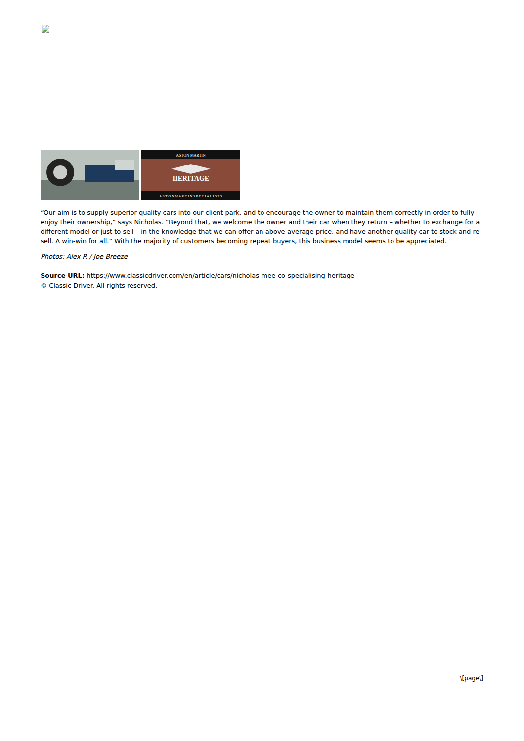“Our aim is to supply superior quality cars into our client park, and to encourage the owner to maintain them correctly in order to fully enjoy their ownership,” says Nicholas. “Beyond that, we welcome the owner and their car when they return – whether to exchange for a different model or just to sell – in the knowledge that we can offer an above-average price, and have another quality car to stock and re-sell. A win-win for all.” With the majority of customers becoming repeat buyers, this business model seems to be appreciated.
Photos: Alex P. / Joe Breeze
Source URL: https://www.classicdriver.com/en/article/cars/nicholas-mee-co-specialising-heritage
© Classic Driver. All rights reserved.
\[page\]